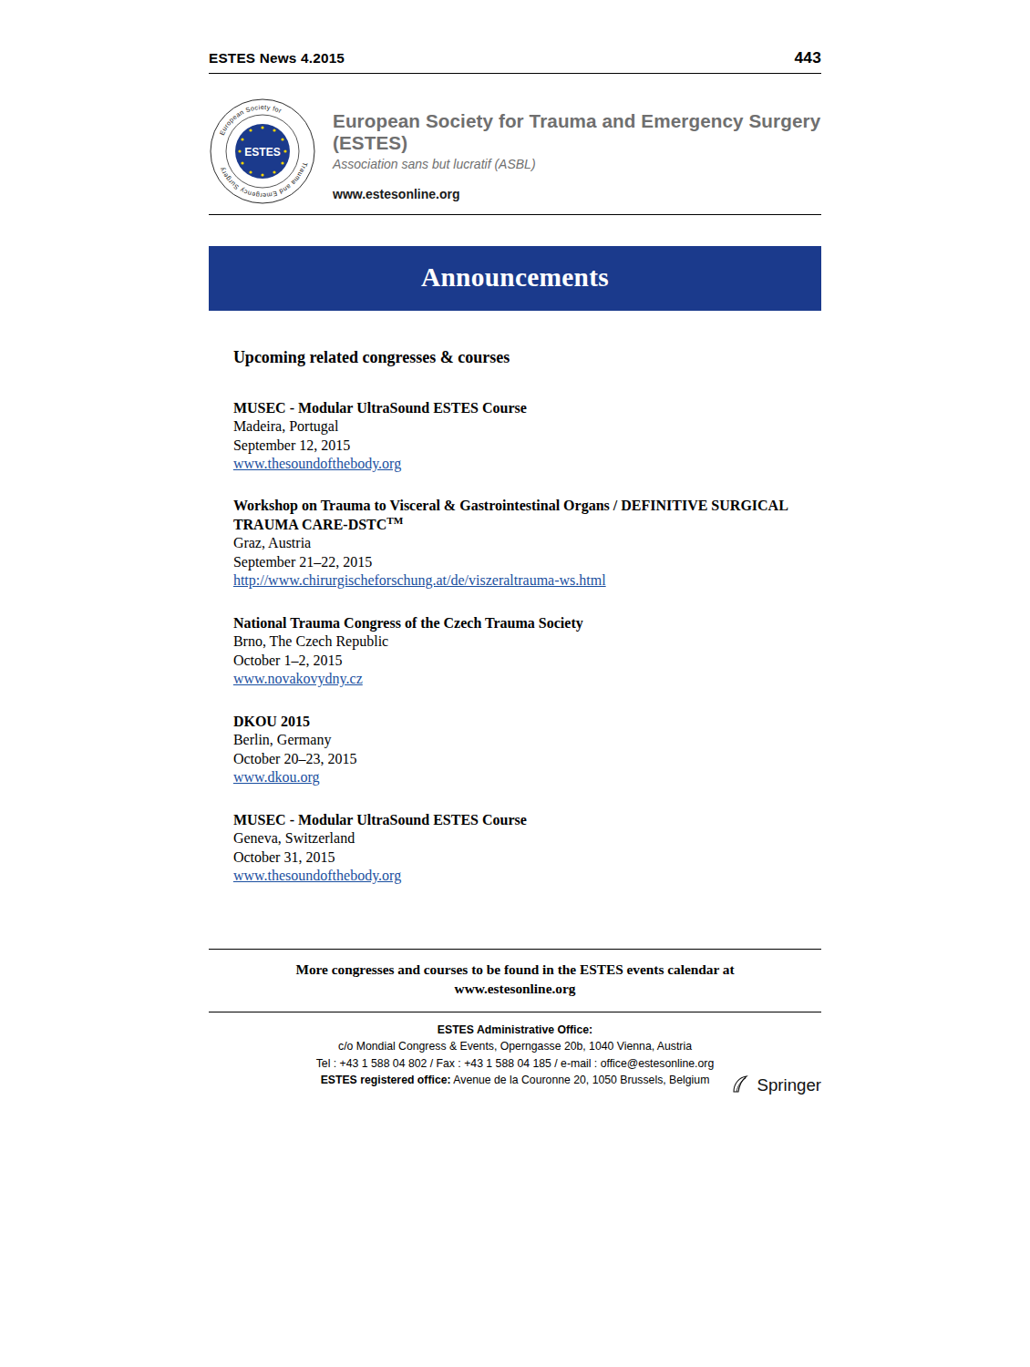ESTES News 4.2015
443
ESTES European Society for Trauma and Emergency Surgery
European Society for Trauma and Emergency Surgery (ESTES)
Association sans but lucratif (ASBL)
www.estesonline.org
Announcements
Upcoming related congresses & courses
MUSEC - Modular UltraSound ESTES Course
Madeira, Portugal
September 12, 2015
www.thesoundofthebody.org
Workshop on Trauma to Visceral & Gastrointestinal Organs / DEFINITIVE SURGICAL TRAUMA CARE-DSTCTM
Graz, Austria
September 21–22, 2015
http://www.chirurgischeforschung.at/de/viszeraltrauma-ws.html
National Trauma Congress of the Czech Trauma Society
Brno, The Czech Republic
October 1–2, 2015
www.novakovydny.cz
DKOU 2015
Berlin, Germany
October 20–23, 2015
www.dkou.org
MUSEC - Modular UltraSound ESTES Course
Geneva, Switzerland
October 31, 2015
www.thesoundofthebody.org
More congresses and courses to be found in the ESTES events calendar at
www.estesonline.org
ESTES Administrative Office:
c/o Mondial Congress & Events, Operngasse 20b, 1040 Vienna, Austria
Tel : +43 1 588 04 802 / Fax : +43 1 588 04 185 / e-mail : office@estesonline.org
ESTES registered office: Avenue de la Couronne 20, 1050 Brussels, Belgium
Springer